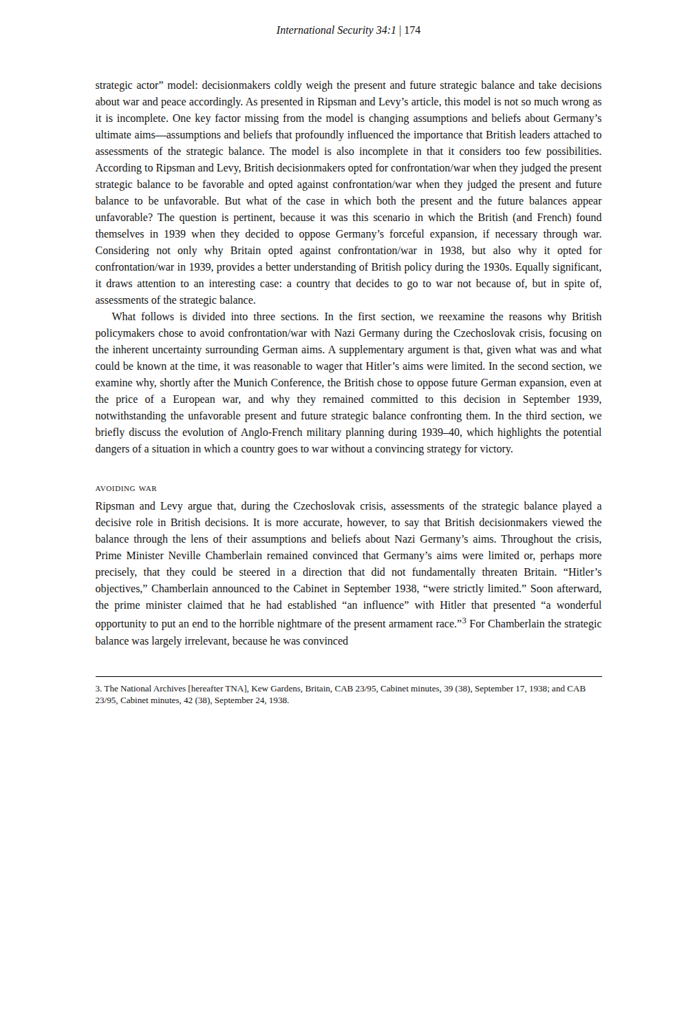International Security 34:1 | 174
strategic actor” model: decisionmakers coldly weigh the present and future strategic balance and take decisions about war and peace accordingly. As presented in Ripsman and Levy’s article, this model is not so much wrong as it is incomplete. One key factor missing from the model is changing assumptions and beliefs about Germany’s ultimate aims—assumptions and beliefs that profoundly influenced the importance that British leaders attached to assessments of the strategic balance. The model is also incomplete in that it considers too few possibilities. According to Ripsman and Levy, British decisionmakers opted for confrontation/war when they judged the present strategic balance to be favorable and opted against confrontation/war when they judged the present and future balance to be unfavorable. But what of the case in which both the present and the future balances appear unfavorable? The question is pertinent, because it was this scenario in which the British (and French) found themselves in 1939 when they decided to oppose Germany’s forceful expansion, if necessary through war. Considering not only why Britain opted against confrontation/war in 1938, but also why it opted for confrontation/war in 1939, provides a better understanding of British policy during the 1930s. Equally significant, it draws attention to an interesting case: a country that decides to go to war not because of, but in spite of, assessments of the strategic balance.
What follows is divided into three sections. In the first section, we reexamine the reasons why British policymakers chose to avoid confrontation/war with Nazi Germany during the Czechoslovak crisis, focusing on the inherent uncertainty surrounding German aims. A supplementary argument is that, given what was and what could be known at the time, it was reasonable to wager that Hitler’s aims were limited. In the second section, we examine why, shortly after the Munich Conference, the British chose to oppose future German expansion, even at the price of a European war, and why they remained committed to this decision in September 1939, notwithstanding the unfavorable present and future strategic balance confronting them. In the third section, we briefly discuss the evolution of Anglo-French military planning during 1939–40, which highlights the potential dangers of a situation in which a country goes to war without a convincing strategy for victory.
Avoiding War
Ripsman and Levy argue that, during the Czechoslovak crisis, assessments of the strategic balance played a decisive role in British decisions. It is more accurate, however, to say that British decisionmakers viewed the balance through the lens of their assumptions and beliefs about Nazi Germany’s aims. Throughout the crisis, Prime Minister Neville Chamberlain remained convinced that Germany’s aims were limited or, perhaps more precisely, that they could be steered in a direction that did not fundamentally threaten Britain. “Hitler’s objectives,” Chamberlain announced to the Cabinet in September 1938, “were strictly limited.” Soon afterward, the prime minister claimed that he had established “an influence” with Hitler that presented “a wonderful opportunity to put an end to the horrible nightmare of the present armament race.”3 For Chamberlain the strategic balance was largely irrelevant, because he was convinced
3. The National Archives [hereafter TNA], Kew Gardens, Britain, CAB 23/95, Cabinet minutes, 39 (38), September 17, 1938; and CAB 23/95, Cabinet minutes, 42 (38), September 24, 1938.